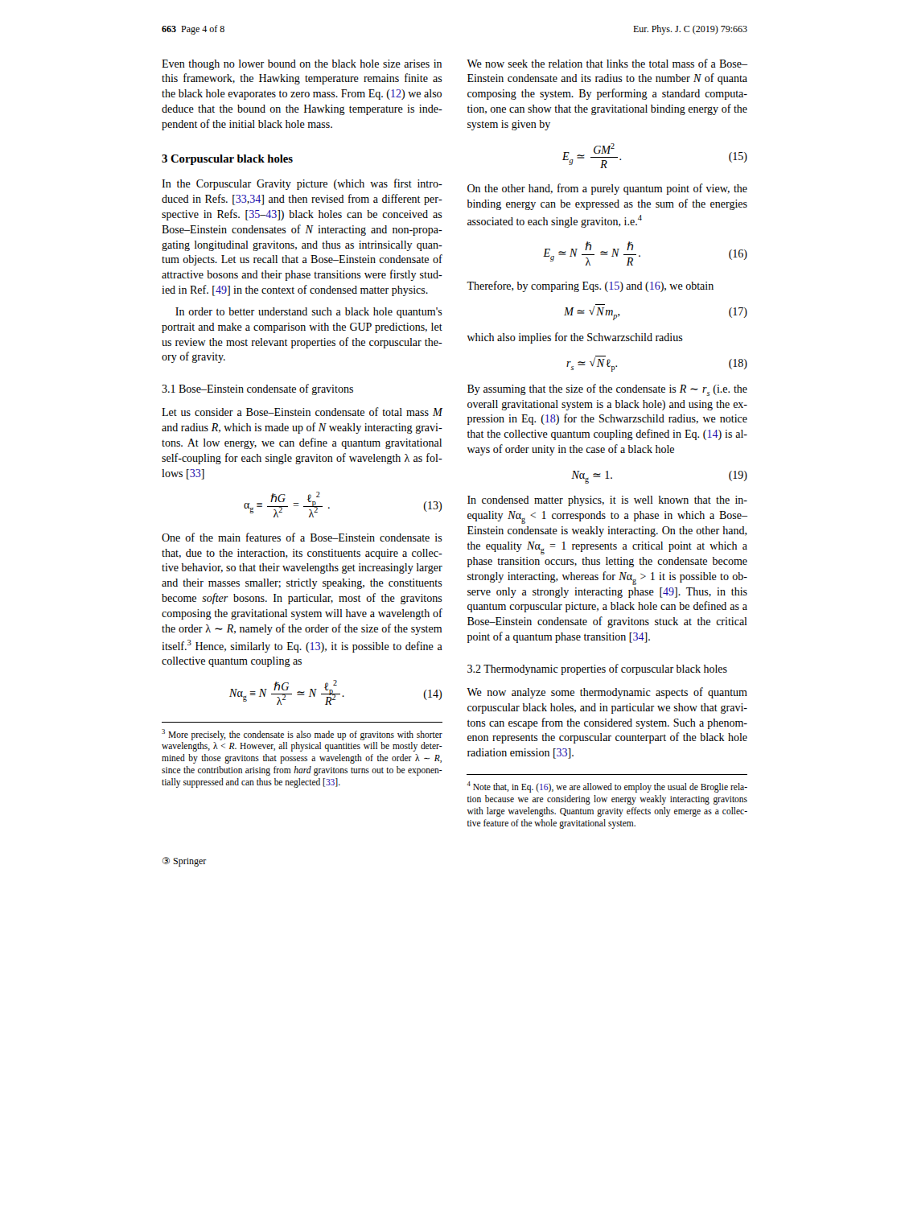663 Page 4 of 8
Eur. Phys. J. C (2019) 79:663
Even though no lower bound on the black hole size arises in this framework, the Hawking temperature remains finite as the black hole evaporates to zero mass. From Eq. (12) we also deduce that the bound on the Hawking temperature is independent of the initial black hole mass.
3 Corpuscular black holes
In the Corpuscular Gravity picture (which was first introduced in Refs. [33,34] and then revised from a different perspective in Refs. [35–43]) black holes can be conceived as Bose–Einstein condensates of N interacting and non-propagating longitudinal gravitons, and thus as intrinsically quantum objects. Let us recall that a Bose–Einstein condensate of attractive bosons and their phase transitions were firstly studied in Ref. [49] in the context of condensed matter physics.
In order to better understand such a black hole quantum's portrait and make a comparison with the GUP predictions, let us review the most relevant properties of the corpuscular theory of gravity.
3.1 Bose–Einstein condensate of gravitons
Let us consider a Bose–Einstein condensate of total mass M and radius R, which is made up of N weakly interacting gravitons. At low energy, we can define a quantum gravitational self-coupling for each single graviton of wavelength λ as follows [33]
αg ≡ ℏG λ2 = ℓp2 λ2 .
(13)
One of the main features of a Bose–Einstein condensate is that, due to the interaction, its constituents acquire a collective behavior, so that their wavelengths get increasingly larger and their masses smaller; strictly speaking, the constituents become softer bosons. In particular, most of the gravitons composing the gravitational system will have a wavelength of the order λ ∼ R, namely of the order of the size of the system itself.3 Hence, similarly to Eq. (13), it is possible to define a collective quantum coupling as
Nαg ≡ N ℏG λ2 ≃ N ℓp2 R2.
(14)
3 More precisely, the condensate is also made up of gravitons with shorter wavelengths, λ < R. However, all physical quantities will be mostly determined by those gravitons that possess a wavelength of the order λ ∼ R, since the contribution arising from hard gravitons turns out to be exponentially suppressed and can thus be neglected [33].
We now seek the relation that links the total mass of a Bose–Einstein condensate and its radius to the number N of quanta composing the system. By performing a standard computation, one can show that the gravitational binding energy of the system is given by
Eg ≃ GM2 R.
(15)
On the other hand, from a purely quantum point of view, the binding energy can be expressed as the sum of the energies associated to each single graviton, i.e.4
Eg ≃ N ℏλ ≃ N ℏR.
(16)
Therefore, by comparing Eqs. (15) and (16), we obtain
M ≃ Nmp,
(17)
which also implies for the Schwarzschild radius
rs ≃ Nℓp.
(18)
By assuming that the size of the condensate is R ∼ rs (i.e. the overall gravitational system is a black hole) and using the expression in Eq. (18) for the Schwarzschild radius, we notice that the collective quantum coupling defined in Eq. (14) is always of order unity in the case of a black hole
Nαg ≃ 1.
(19)
In condensed matter physics, it is well known that the inequality Nαg < 1 corresponds to a phase in which a Bose–Einstein condensate is weakly interacting. On the other hand, the equality Nαg = 1 represents a critical point at which a phase transition occurs, thus letting the condensate become strongly interacting, whereas for Nαg > 1 it is possible to observe only a strongly interacting phase [49]. Thus, in this quantum corpuscular picture, a black hole can be defined as a Bose–Einstein condensate of gravitons stuck at the critical point of a quantum phase transition [34].
3.2 Thermodynamic properties of corpuscular black holes
We now analyze some thermodynamic aspects of quantum corpuscular black holes, and in particular we show that gravitons can escape from the considered system. Such a phenomenon represents the corpuscular counterpart of the black hole radiation emission [33].
4 Note that, in Eq. (16), we are allowed to employ the usual de Broglie relation because we are considering low energy weakly interacting gravitons with large wavelengths. Quantum gravity effects only emerge as a collective feature of the whole gravitational system.
③ Springer